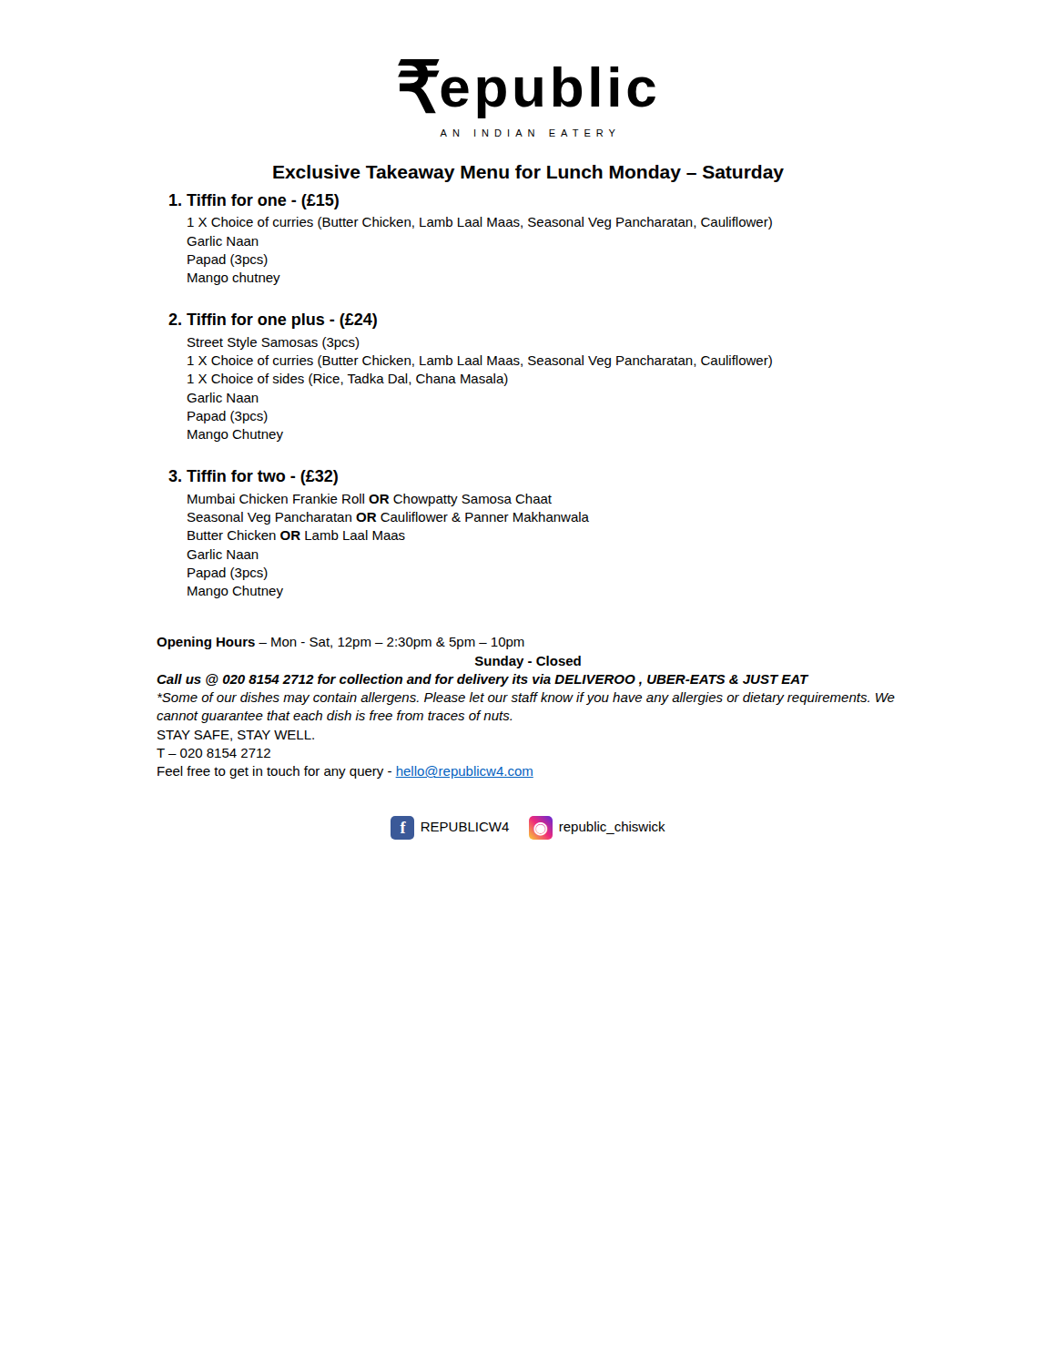₹epublic
AN INDIAN EATERY
Exclusive Takeaway Menu for Lunch Monday – Saturday
Tiffin for one - (£15)
1 X Choice of curries (Butter Chicken, Lamb Laal Maas, Seasonal Veg Pancharatan, Cauliflower)
Garlic Naan
Papad (3pcs)
Mango chutney
Tiffin for one plus - (£24)
Street Style Samosas (3pcs)
1 X Choice of curries (Butter Chicken, Lamb Laal Maas, Seasonal Veg Pancharatan, Cauliflower)
1 X Choice of sides (Rice, Tadka Dal, Chana Masala)
Garlic Naan
Papad (3pcs)
Mango Chutney
Tiffin for two - (£32)
Mumbai Chicken Frankie Roll OR Chowpatty Samosa Chaat
Seasonal Veg Pancharatan OR Cauliflower & Panner Makhanwala
Butter Chicken OR Lamb Laal Maas
Garlic Naan
Papad (3pcs)
Mango Chutney
Opening Hours – Mon - Sat, 12pm – 2:30pm & 5pm – 10pm
Sunday - Closed
Call us @ 020 8154 2712 for collection and for delivery its via DELIVEROO , UBER-EATS & JUST EAT
*Some of our dishes may contain allergens. Please let our staff know if you have any allergies or dietary requirements. We cannot guarantee that each dish is free from traces of nuts.
STAY SAFE, STAY WELL.
T – 020 8154 2712
Feel free to get in touch for any query - hello@republicw4.com
f REPUBLICW4 ◉republic_chiswick